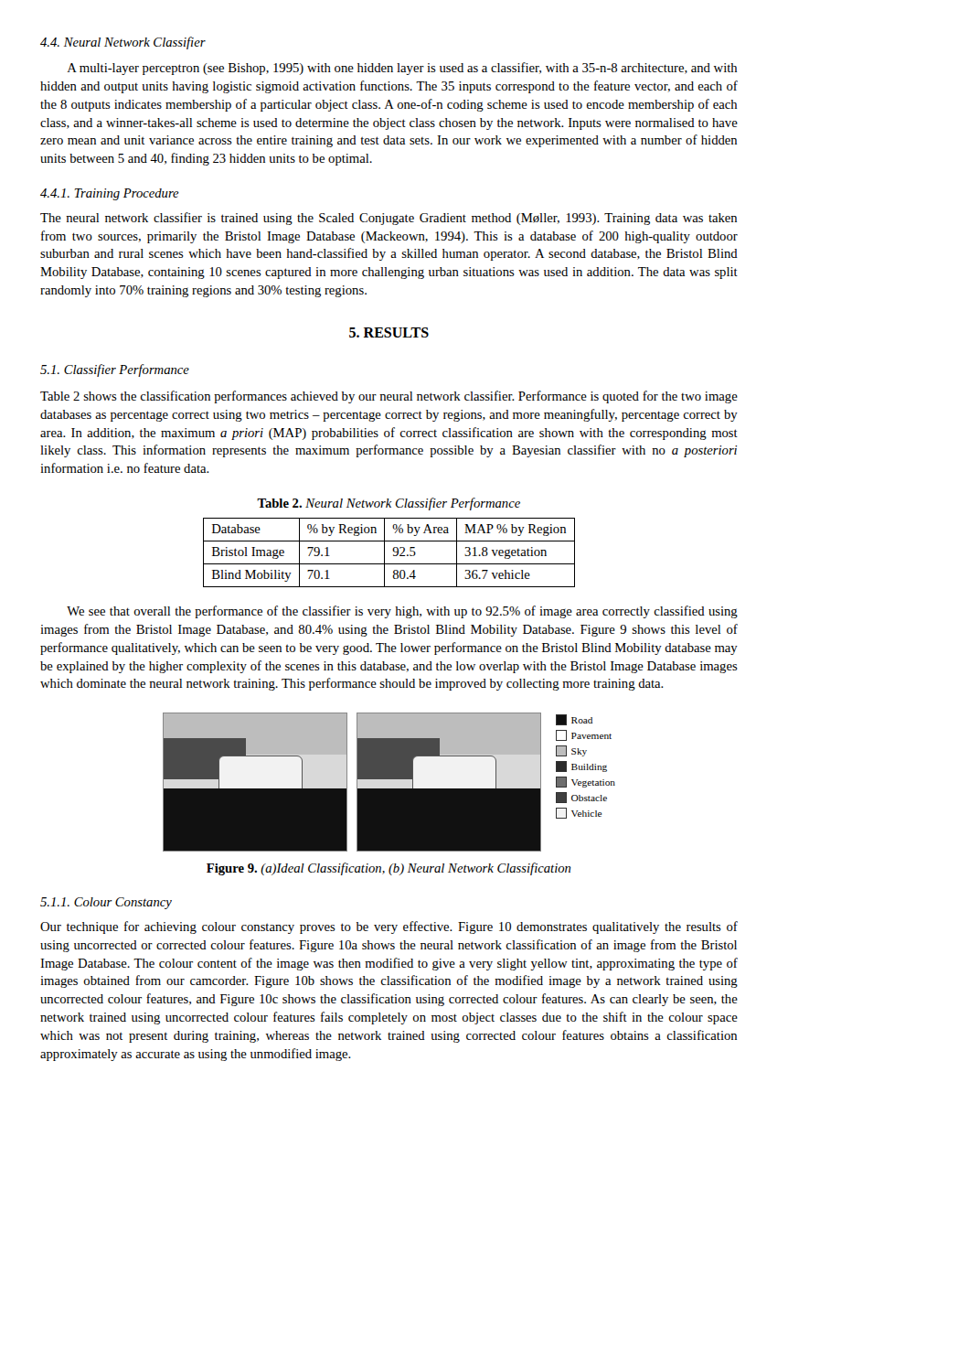4.4. Neural Network Classifier
A multi-layer perceptron (see Bishop, 1995) with one hidden layer is used as a classifier, with a 35-n-8 architecture, and with hidden and output units having logistic sigmoid activation functions. The 35 inputs correspond to the feature vector, and each of the 8 outputs indicates membership of a particular object class. A one-of-n coding scheme is used to encode membership of each class, and a winner-takes-all scheme is used to determine the object class chosen by the network. Inputs were normalised to have zero mean and unit variance across the entire training and test data sets. In our work we experimented with a number of hidden units between 5 and 40, finding 23 hidden units to be optimal.
4.4.1. Training Procedure
The neural network classifier is trained using the Scaled Conjugate Gradient method (Møller, 1993). Training data was taken from two sources, primarily the Bristol Image Database (Mackeown, 1994). This is a database of 200 high-quality outdoor suburban and rural scenes which have been hand-classified by a skilled human operator. A second database, the Bristol Blind Mobility Database, containing 10 scenes captured in more challenging urban situations was used in addition. The data was split randomly into 70% training regions and 30% testing regions.
5. RESULTS
5.1. Classifier Performance
Table 2 shows the classification performances achieved by our neural network classifier. Performance is quoted for the two image databases as percentage correct using two metrics – percentage correct by regions, and more meaningfully, percentage correct by area. In addition, the maximum a priori (MAP) probabilities of correct classification are shown with the corresponding most likely class. This information represents the maximum performance possible by a Bayesian classifier with no a posteriori information i.e. no feature data.
Table 2. Neural Network Classifier Performance
| Database | % by Region | % by Area | MAP % by Region |
| --- | --- | --- | --- |
| Bristol Image | 79.1 | 92.5 | 31.8 vegetation |
| Blind Mobility | 70.1 | 80.4 | 36.7 vehicle |
We see that overall the performance of the classifier is very high, with up to 92.5% of image area correctly classified using images from the Bristol Image Database, and 80.4% using the Bristol Blind Mobility Database. Figure 9 shows this level of performance qualitatively, which can be seen to be very good. The lower performance on the Bristol Blind Mobility database may be explained by the higher complexity of the scenes in this database, and the low overlap with the Bristol Image Database images which dominate the neural network training. This performance should be improved by collecting more training data.
Road
Pavement
Sky
Building
Vegetation
Obstacle
Vehicle
Figure 9. (a)Ideal Classification, (b) Neural Network Classification
5.1.1. Colour Constancy
Our technique for achieving colour constancy proves to be very effective. Figure 10 demonstrates qualitatively the results of using uncorrected or corrected colour features. Figure 10a shows the neural network classification of an image from the Bristol Image Database. The colour content of the image was then modified to give a very slight yellow tint, approximating the type of images obtained from our camcorder. Figure 10b shows the classification of the modified image by a network trained using uncorrected colour features, and Figure 10c shows the classification using corrected colour features. As can clearly be seen, the network trained using uncorrected colour features fails completely on most object classes due to the shift in the colour space which was not present during training, whereas the network trained using corrected colour features obtains a classification approximately as accurate as using the unmodified image.